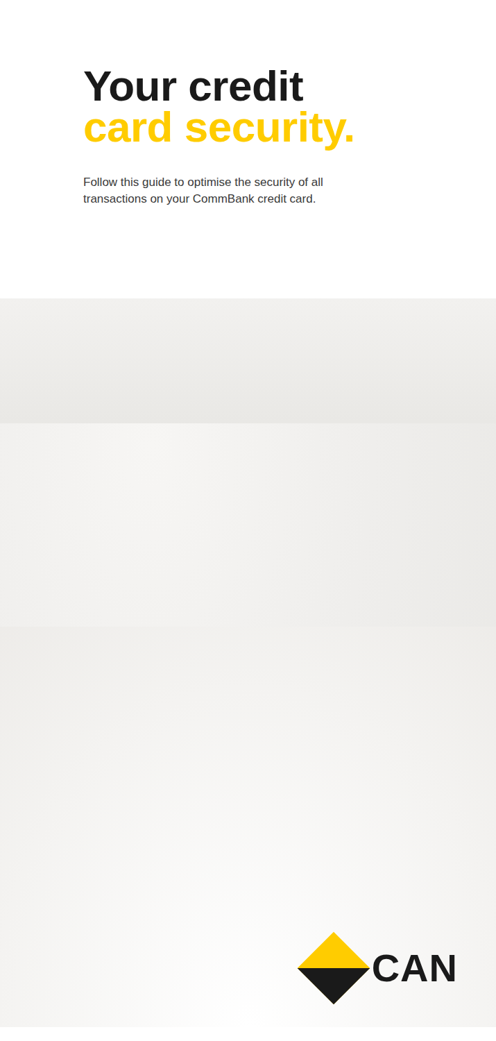Your credit card security.
Follow this guide to optimise the security of all transactions on your CommBank credit card.
CAN